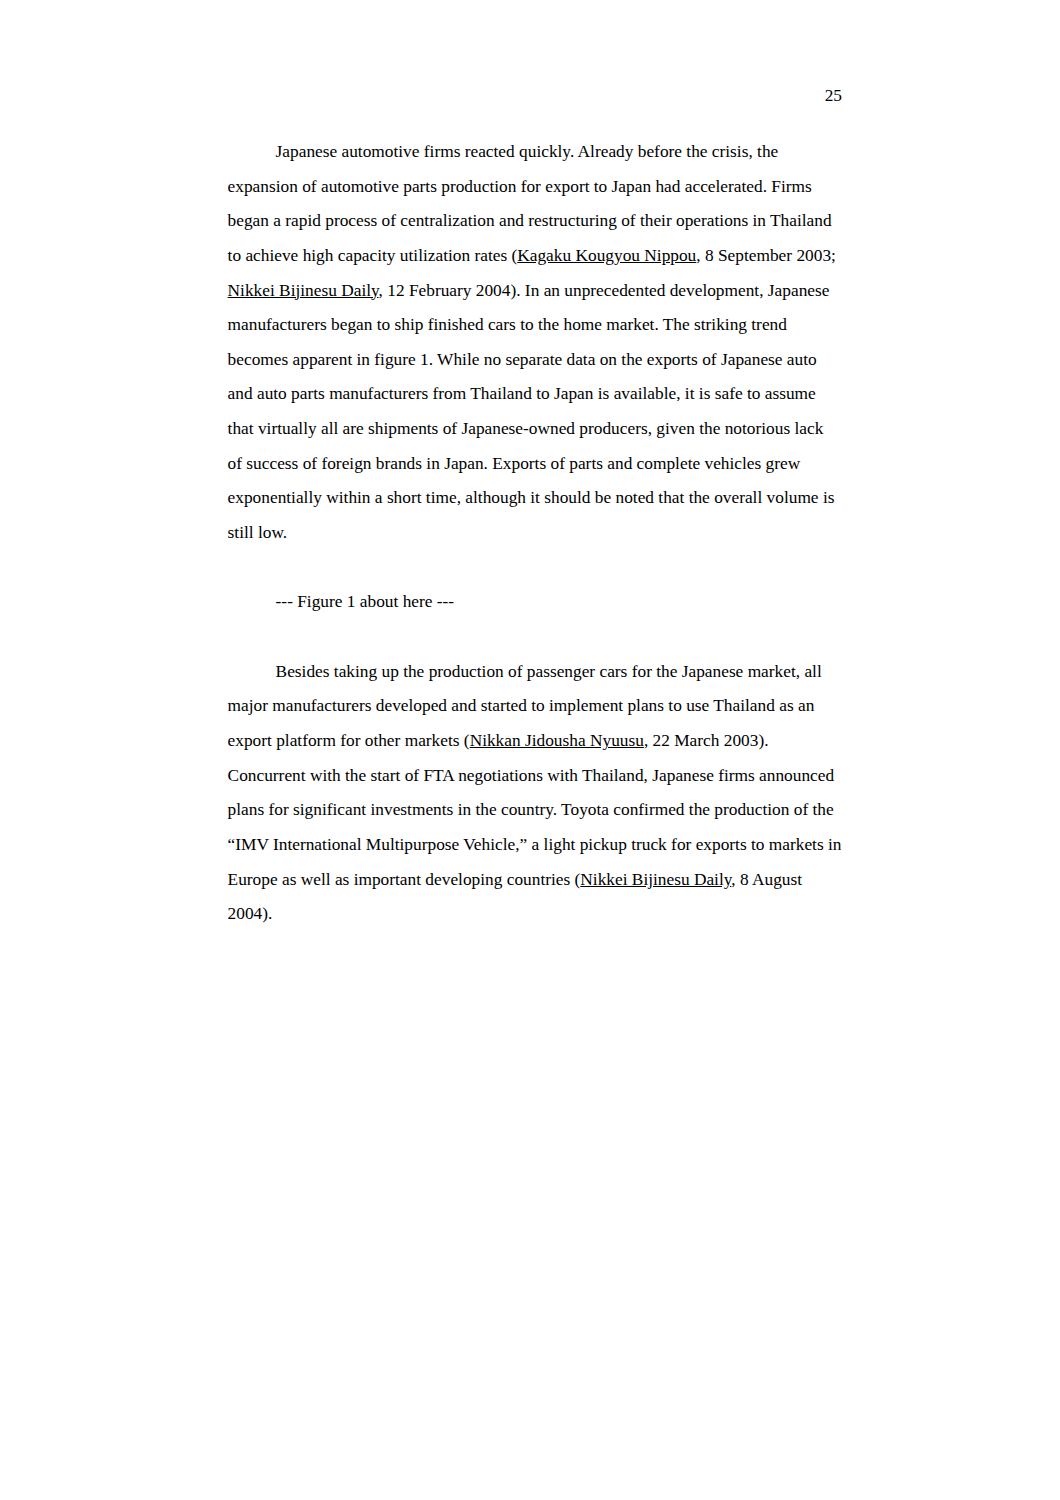25
Japanese automotive firms reacted quickly. Already before the crisis, the expansion of automotive parts production for export to Japan had accelerated. Firms began a rapid process of centralization and restructuring of their operations in Thailand to achieve high capacity utilization rates (Kagaku Kougyou Nippou, 8 September 2003; Nikkei Bijinesu Daily, 12 February 2004). In an unprecedented development, Japanese manufacturers began to ship finished cars to the home market. The striking trend becomes apparent in figure 1. While no separate data on the exports of Japanese auto and auto parts manufacturers from Thailand to Japan is available, it is safe to assume that virtually all are shipments of Japanese-owned producers, given the notorious lack of success of foreign brands in Japan. Exports of parts and complete vehicles grew exponentially within a short time, although it should be noted that the overall volume is still low.
--- Figure 1 about here ---
Besides taking up the production of passenger cars for the Japanese market, all major manufacturers developed and started to implement plans to use Thailand as an export platform for other markets (Nikkan Jidousha Nyuusu, 22 March 2003). Concurrent with the start of FTA negotiations with Thailand, Japanese firms announced plans for significant investments in the country. Toyota confirmed the production of the “IMV International Multipurpose Vehicle,” a light pickup truck for exports to markets in Europe as well as important developing countries (Nikkei Bijinesu Daily, 8 August 2004).